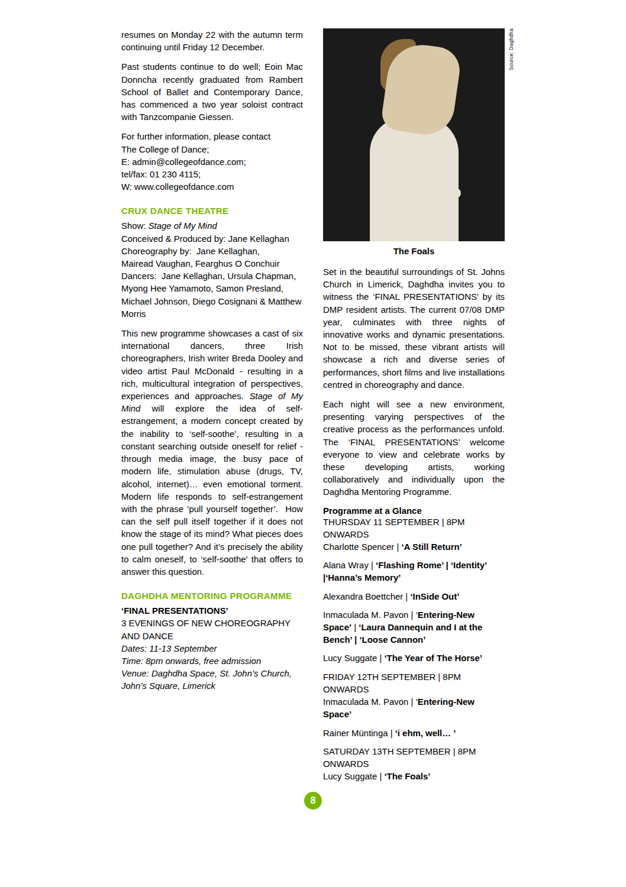resumes on Monday 22 with the autumn term continuing until Friday 12 December.
Past students continue to do well; Eoin Mac Donncha recently graduated from Rambert School of Ballet and Contemporary Dance, has commenced a two year soloist contract with Tanzcompanie Giessen.
For further information, please contact
The College of Dance;
E: admin@collegeofdance.com;
tel/fax: 01 230 4115;
W: www.collegeofdance.com
Crux Dance Theatre
Show: Stage of My Mind
Conceived & Produced by: Jane Kellaghan
Choreography by: Jane Kellaghan,
Mairead Vaughan, Fearghus O Conchuir
Dancers: Jane Kellaghan, Ursula Chapman,
Myong Hee Yamamoto, Samon Presland, Michael Johnson, Diego Cosignani & Matthew Morris
This new programme showcases a cast of six international dancers, three Irish choreographers, Irish writer Breda Dooley and video artist Paul McDonald - resulting in a rich, multicultural integration of perspectives, experiences and approaches. Stage of My Mind will explore the idea of self-estrangement, a modern concept created by the inability to ‘self-soothe’, resulting in a constant searching outside oneself for relief - through media image, the busy pace of modern life, stimulation abuse (drugs, TV, alcohol, internet)… even emotional torment. Modern life responds to self-estrangement with the phrase ‘pull yourself together’. How can the self pull itself together if it does not know the stage of its mind? What pieces does one pull together? And it’s precisely the ability to calm oneself, to ‘self-soothe’ that offers to answer this question.
Daghdha Mentoring Programme
‘FINAL PRESENTATIONS’
3 EVENINGS OF NEW CHOREOGRAPHY AND DANCE
Dates: 11-13 September
Time: 8pm onwards, free admission
Venue: Daghdha Space, St. John’s Church, John’s Square, Limerick
Source: Daghdha
The Foals
Set in the beautiful surroundings of St. Johns Church in Limerick, Daghdha invites you to witness the ‘FINAL PRESENTATIONS’ by its DMP resident artists. The current 07/08 DMP year, culminates with three nights of innovative works and dynamic presentations. Not to be missed, these vibrant artists will showcase a rich and diverse series of performances, short films and live installations centred in choreography and dance.
Each night will see a new environment, presenting varying perspectives of the creative process as the performances unfold. The ‘FINAL PRESENTATIONS’ welcome everyone to view and celebrate works by these developing artists, working collaboratively and individually upon the Daghdha Mentoring Programme.
Programme at a Glance
THURSDAY 11 SEPTEMBER | 8PM ONWARDS
Charlotte Spencer | ‘A Still Return’
Alana Wray | ‘Flashing Rome’ | ‘Identity’ |‘Hanna’s Memory’
Alexandra Boettcher | ‘InSide Out’
Inmaculada M. Pavon | ‘Entering-New Space’ | ‘Laura Dannequin and I at the Bench’ | ‘Loose Cannon’
Lucy Suggate | ‘The Year of The Horse’
FRIDAY 12TH SEPTEMBER | 8PM ONWARDS
Inmaculada M. Pavon | ‘Entering-New Space’
Rainer Müntinga | ‘i ehm, well… ’
SATURDAY 13TH SEPTEMBER | 8PM ONWARDS
Lucy Suggate | ‘The Foals’
8